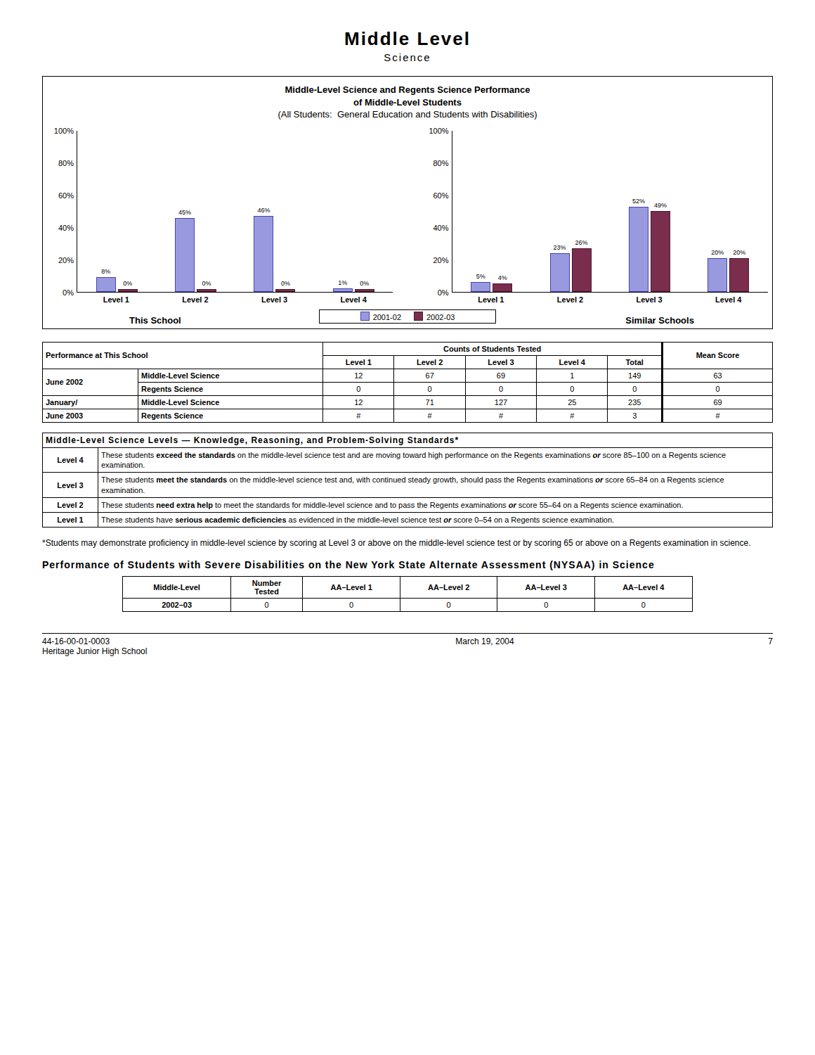Middle Level
Science
Middle-Level Science and Regents Science Performance
of Middle-Level Students
(All Students: General Education and Students with Disabilities)
100% 80% 60% 40% 20% 0%
8%
0%
45%
0%
46%
0%
1%
0%
Level 1
Level 2
Level 3
Level 4
100% 80% 60% 40% 20% 0%
5%
4%
23%
26%
52%
49%
20%
20%
Level 1
Level 2
Level 3
Level 4
This School
2001-02 2002-03
Similar Schools
| Performance at This School | Counts of Students Tested | Mean Score |
| --- | --- | --- |
| Level 1 | Level 2 | Level 3 | Level 4 | Total |
| June 2002 | Middle-Level Science | 12 | 67 | 69 | 1 | 149 | 63 |
| Regents Science | 0 | 0 | 0 | 0 | 0 | 0 |
| January/ | Middle-Level Science | 12 | 71 | 127 | 25 | 235 | 69 |
| June 2003 | Regents Science | # | # | # | # | 3 | # |
| Middle-Level Science Levels — Knowledge, Reasoning, and Problem-Solving Standards* |
| --- |
| Level 4 | These students exceed the standards on the middle-level science test and are moving toward high performance on the Regents examinations or score 85–100 on a Regents science examination. |
| Level 3 | These students meet the standards on the middle-level science test and, with continued steady growth, should pass the Regents examinations or score 65–84 on a Regents science examination. |
| Level 2 | These students need extra help to meet the standards for middle-level science and to pass the Regents examinations or score 55–64 on a Regents science examination. |
| Level 1 | These students have serious academic deficiencies as evidenced in the middle-level science test or score 0–54 on a Regents science examination. |
*Students may demonstrate proficiency in middle-level science by scoring at Level 3 or above on the middle-level science test or by scoring 65 or above on a Regents examination in science.
Performance of Students with Severe Disabilities on the New York State Alternate Assessment (NYSAA) in Science
| Middle-Level | Number Tested | AA–Level 1 | AA–Level 2 | AA–Level 3 | AA–Level 4 |
| --- | --- | --- | --- | --- | --- |
| 2002–03 | 0 | 0 | 0 | 0 | 0 |
44-16-00-01-0003
Heritage Junior High School
March 19, 2004
7